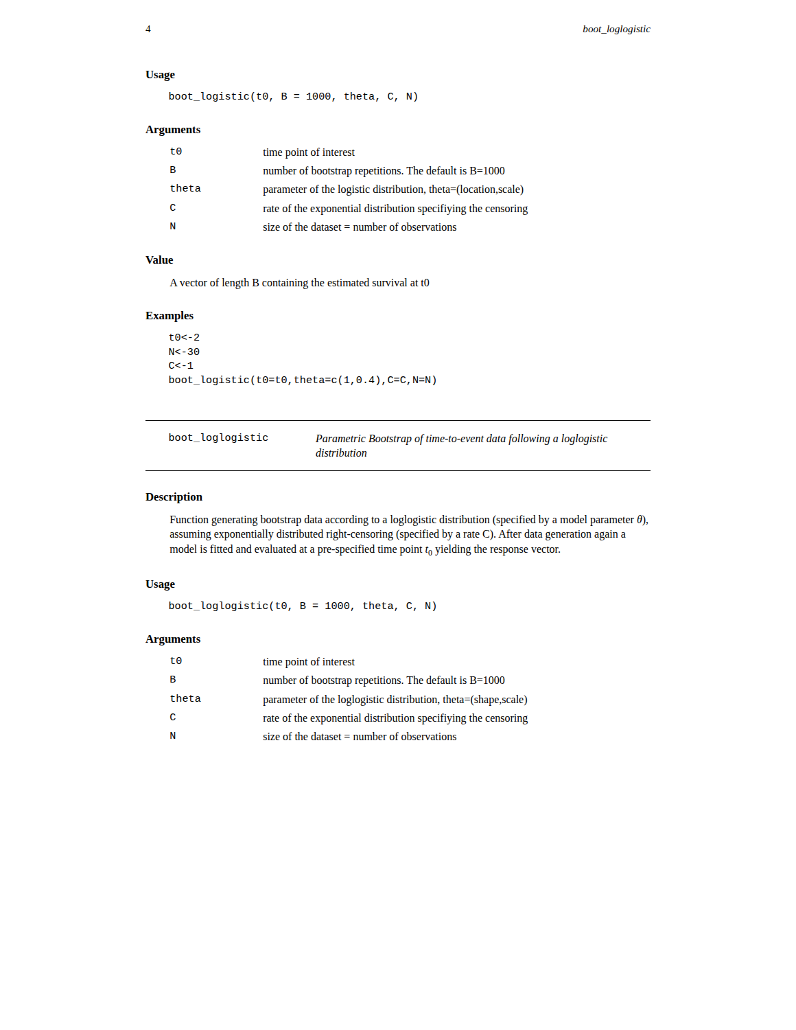4 boot_loglogistic
Usage
boot_logistic(t0, B = 1000, theta, C, N)
Arguments
t0
time point of interest
B
number of bootstrap repetitions. The default is B=1000
theta
parameter of the logistic distribution, theta=(location,scale)
C
rate of the exponential distribution specifiying the censoring
N
size of the dataset = number of observations
Value
A vector of length B containing the estimated survival at t0
Examples
t0<-2
N<-30
C<-1
boot_logistic(t0=t0,theta=c(1,0.4),C=C,N=N)
boot_loglogistic
Parametric Bootstrap of time-to-event data following a loglogistic distribution
Description
Function generating bootstrap data according to a loglogistic distribution (specified by a model parameter θ), assuming exponentially distributed right-censoring (specified by a rate C). After data generation again a model is fitted and evaluated at a pre-specified time point t0 yielding the response vector.
Usage
boot_loglogistic(t0, B = 1000, theta, C, N)
Arguments
t0
time point of interest
B
number of bootstrap repetitions. The default is B=1000
theta
parameter of the loglogistic distribution, theta=(shape,scale)
C
rate of the exponential distribution specifiying the censoring
N
size of the dataset = number of observations